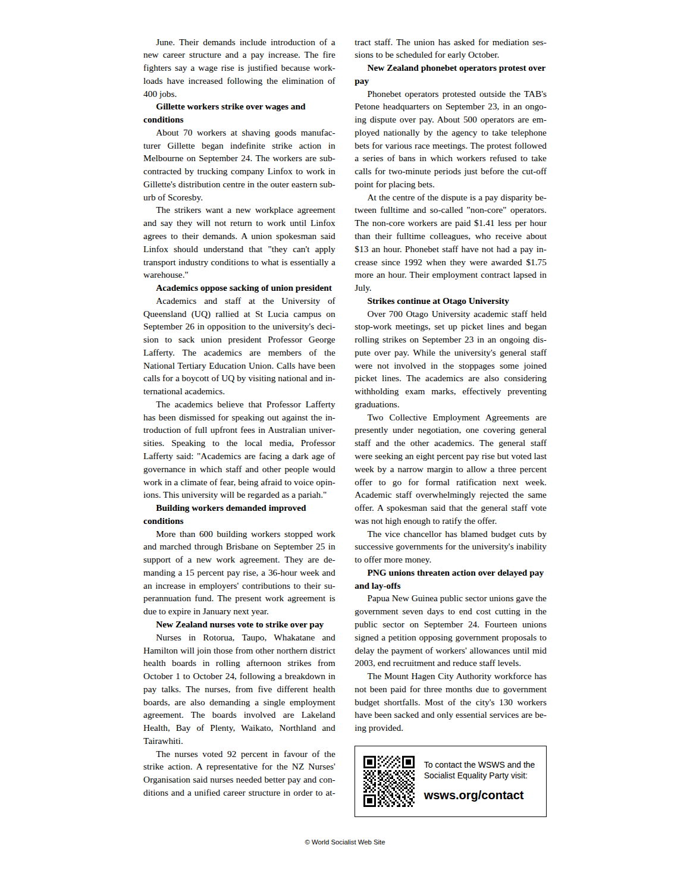June. Their demands include introduction of a new career structure and a pay increase. The fire fighters say a wage rise is justified because workloads have increased following the elimination of 400 jobs.
Gillette workers strike over wages and conditions
About 70 workers at shaving goods manufacturer Gillette began indefinite strike action in Melbourne on September 24. The workers are subcontracted by trucking company Linfox to work in Gillette's distribution centre in the outer eastern suburb of Scoresby.
The strikers want a new workplace agreement and say they will not return to work until Linfox agrees to their demands. A union spokesman said Linfox should understand that "they can't apply transport industry conditions to what is essentially a warehouse."
Academics oppose sacking of union president
Academics and staff at the University of Queensland (UQ) rallied at St Lucia campus on September 26 in opposition to the university's decision to sack union president Professor George Lafferty. The academics are members of the National Tertiary Education Union. Calls have been calls for a boycott of UQ by visiting national and international academics.
The academics believe that Professor Lafferty has been dismissed for speaking out against the introduction of full upfront fees in Australian universities. Speaking to the local media, Professor Lafferty said: "Academics are facing a dark age of governance in which staff and other people would work in a climate of fear, being afraid to voice opinions. This university will be regarded as a pariah."
Building workers demanded improved conditions
More than 600 building workers stopped work and marched through Brisbane on September 25 in support of a new work agreement. They are demanding a 15 percent pay rise, a 36-hour week and an increase in employers' contributions to their superannuation fund. The present work agreement is due to expire in January next year.
New Zealand nurses vote to strike over pay
Nurses in Rotorua, Taupo, Whakatane and Hamilton will join those from other northern district health boards in rolling afternoon strikes from October 1 to October 24, following a breakdown in pay talks. The nurses, from five different health boards, are also demanding a single employment agreement. The boards involved are Lakeland Health, Bay of Plenty, Waikato, Northland and Tairawhiti.
The nurses voted 92 percent in favour of the strike action. A representative for the NZ Nurses' Organisation said nurses needed better pay and conditions and a unified career structure in order to attract staff. The union has asked for mediation sessions to be scheduled for early October.
New Zealand phonebet operators protest over pay
Phonebet operators protested outside the TAB's Petone headquarters on September 23, in an ongoing dispute over pay. About 500 operators are employed nationally by the agency to take telephone bets for various race meetings. The protest followed a series of bans in which workers refused to take calls for two-minute periods just before the cut-off point for placing bets.
At the centre of the dispute is a pay disparity between fulltime and so-called "non-core" operators. The non-core workers are paid $1.41 less per hour than their fulltime colleagues, who receive about $13 an hour. Phonebet staff have not had a pay increase since 1992 when they were awarded $1.75 more an hour. Their employment contract lapsed in July.
Strikes continue at Otago University
Over 700 Otago University academic staff held stop-work meetings, set up picket lines and began rolling strikes on September 23 in an ongoing dispute over pay. While the university's general staff were not involved in the stoppages some joined picket lines. The academics are also considering withholding exam marks, effectively preventing graduations.
Two Collective Employment Agreements are presently under negotiation, one covering general staff and the other academics. The general staff were seeking an eight percent pay rise but voted last week by a narrow margin to allow a three percent offer to go for formal ratification next week. Academic staff overwhelmingly rejected the same offer. A spokesman said that the general staff vote was not high enough to ratify the offer.
The vice chancellor has blamed budget cuts by successive governments for the university's inability to offer more money.
PNG unions threaten action over delayed pay and lay-offs
Papua New Guinea public sector unions gave the government seven days to end cost cutting in the public sector on September 24. Fourteen unions signed a petition opposing government proposals to delay the payment of workers' allowances until mid 2003, end recruitment and reduce staff levels.
The Mount Hagen City Authority workforce has not been paid for three months due to government budget shortfalls. Most of the city's 130 workers have been sacked and only essential services are being provided.
To contact the WSWS and the
Socialist Equality Party visit: wsws.org/contact
© World Socialist Web Site